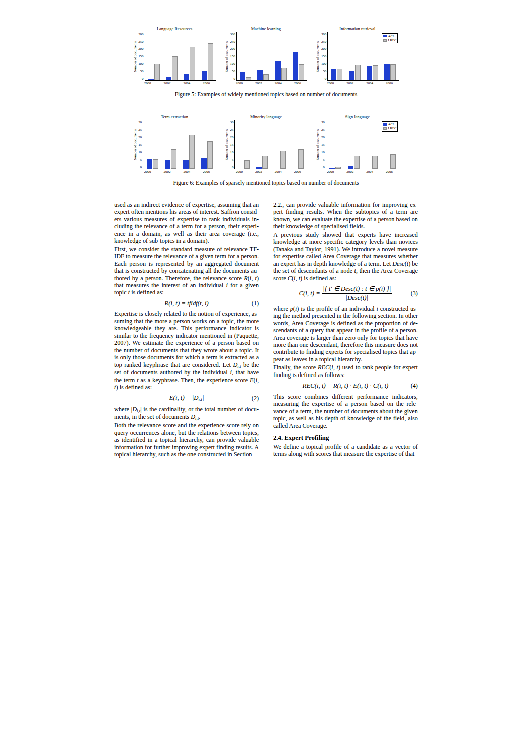Language Resources
Number of documents
300250200150100500
2000200220042006
Machine learning
Number of documents
300250200150100500
2000200220042006
Information retrieval
Number of documents
300250200150100500
ACL
LREC
2000200220042006
Figure 5: Examples of widely mentioned topics based on number of documents
Term extraction
Number of documents
302520151050
2000200220042006
Minority language
Number of documents
302520151050
2000200220042006
Sign language
Number of documents
302520151050
ACL
LREC
2000200220042006
Figure 6: Examples of sparsely mentioned topics based on number of documents
used as an indirect evidence of expertise, assuming that an expert often mentions his areas of interest. Saffron considers various measures of expertise to rank individuals including the relevance of a term for a person, their experience in a domain, as well as their area coverage (i.e., knowledge of sub-topics in a domain).
First, we consider the standard measure of relevance TF-IDF to measure the relevance of a given term for a person. Each person is represented by an aggregated document that is constructed by concatenating all the documents authored by a person. Therefore, the relevance score R(i, t) that measures the interest of an individual i for a given topic t is defined as:
R(i, t) = tfidf(t, i) (1)
Expertise is closely related to the notion of experience, assuming that the more a person works on a topic, the more knowledgeable they are. This performance indicator is similar to the frequency indicator mentioned in (Paquette, 2007). We estimate the experience of a person based on the number of documents that they wrote about a topic. It is only those documents for which a term is extracted as a top ranked keyphrase that are considered. Let Di,t be the set of documents authored by the individual i, that have the term t as a keyphrase. Then, the experience score E(i, t) is defined as:
E(i, t) = |Di,t| (2)
where |Di,t| is the cardinality, or the total number of documents, in the set of documents Di,t.
Both the relevance score and the experience score rely on query occurrences alone, but the relations between topics, as identified in a topical hierarchy, can provide valuable information for further improving expert finding results. A topical hierarchy, such as the one constructed in Section
2.2., can provide valuable information for improving expert finding results. When the subtopics of a term are known, we can evaluate the expertise of a person based on their knowledge of specialised fields.
A previous study showed that experts have increased knowledge at more specific category levels than novices (Tanaka and Taylor, 1991). We introduce a novel measure for expertise called Area Coverage that measures whether an expert has in depth knowledge of a term. Let Desc(t) be the set of descendants of a node t, then the Area Coverage score C(i, t) is defined as:
C(i, t) = |{ t′ ∈ Desc(t) : t ∈ p(i) }| |Desc(t)| (3)
where p(i) is the profile of an individual i constructed using the method presented in the following section. In other words, Area Coverage is defined as the proportion of descendants of a query that appear in the profile of a person. Area coverage is larger than zero only for topics that have more than one descendant, therefore this measure does not contribute to finding experts for specialised topics that appear as leaves in a topical hierarchy.
Finally, the score REC(i, t) used to rank people for expert finding is defined as follows:
REC(i, t) = R(i, t) · E(i, t) · C(i, t) (4)
This score combines different performance indicators, measuring the expertise of a person based on the relevance of a term, the number of documents about the given topic, as well as his depth of knowledge of the field, also called Area Coverage.
2.4. Expert Profiling
We define a topical profile of a candidate as a vector of terms along with scores that measure the expertise of that